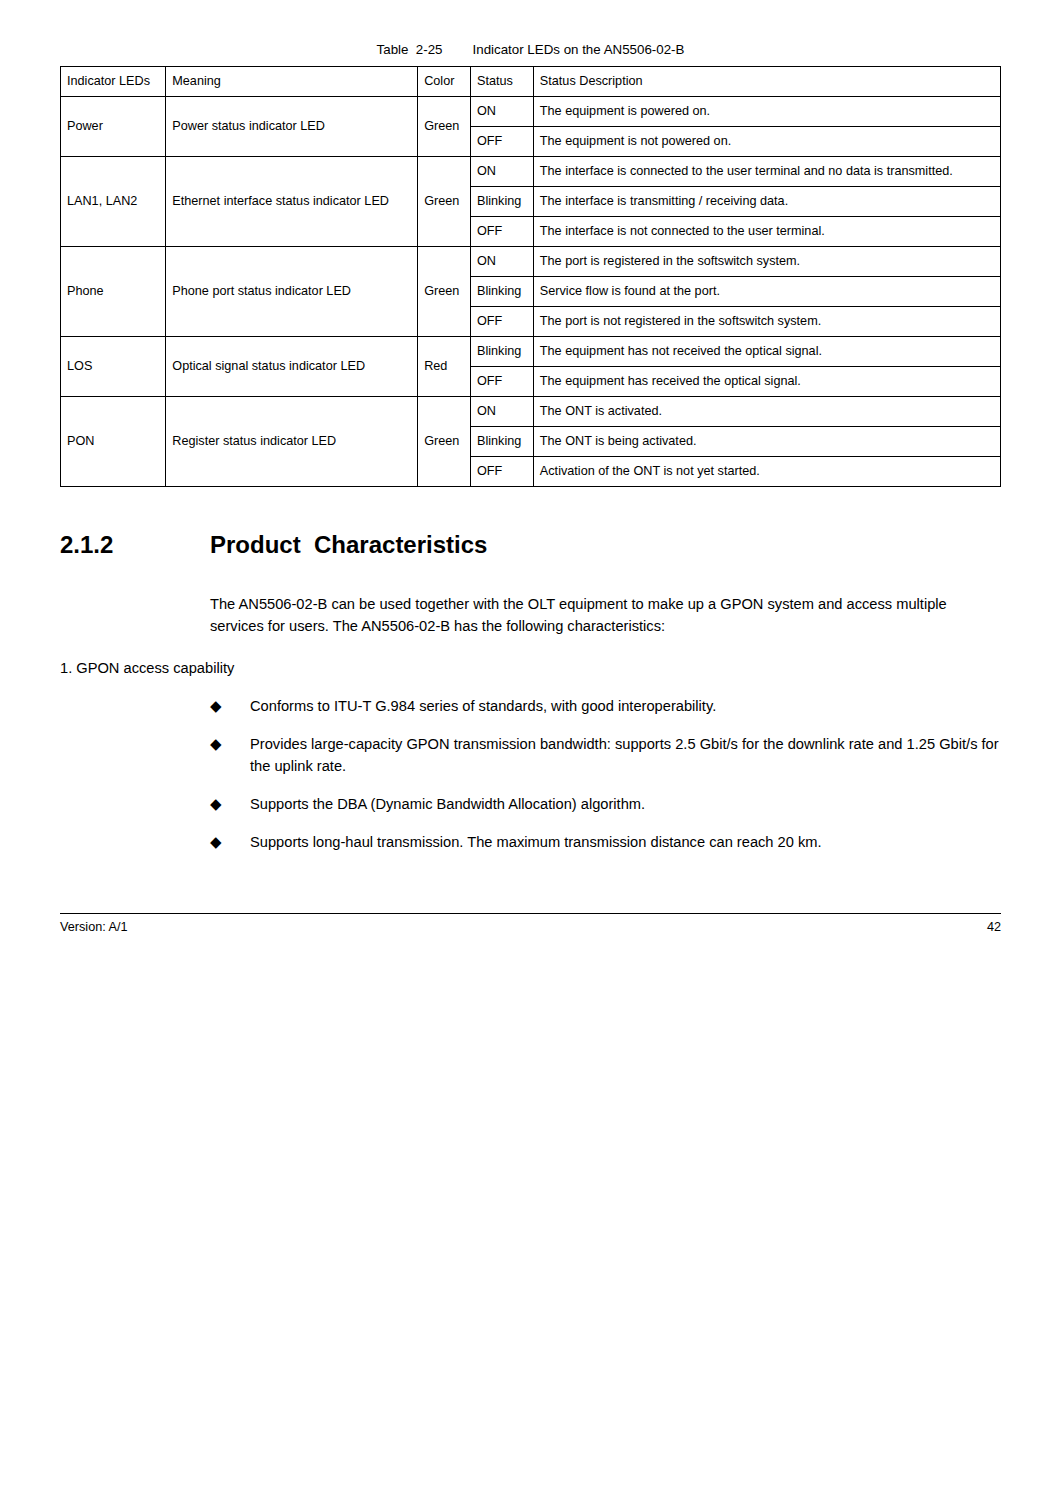Table 2-25 Indicator LEDs on the AN5506-02-B
| Indicator LEDs | Meaning | Color | Status | Status Description |
| --- | --- | --- | --- | --- |
| Power | Power status indicator LED | Green | ON | The equipment is powered on. |
| OFF | The equipment is not powered on. |
| LAN1, LAN2 | Ethernet interface status indicator LED | Green | ON | The interface is connected to the user terminal and no data is transmitted. |
| Blinking | The interface is transmitting / receiving data. |
| OFF | The interface is not connected to the user terminal. |
| Phone | Phone port status indicator LED | Green | ON | The port is registered in the softswitch system. |
| Blinking | Service flow is found at the port. |
| OFF | The port is not registered in the softswitch system. |
| LOS | Optical signal status indicator LED | Red | Blinking | The equipment has not received the optical signal. |
| OFF | The equipment has received the optical signal. |
| PON | Register status indicator LED | Green | ON | The ONT is activated. |
| Blinking | The ONT is being activated. |
| OFF | Activation of the ONT is not yet started. |
2.1.2 Product Characteristics
The AN5506-02-B can be used together with the OLT equipment to make up a GPON system and access multiple services for users. The AN5506-02-B has the following characteristics:
1. GPON access capability
Conforms to ITU-T G.984 series of standards, with good interoperability.
Provides large-capacity GPON transmission bandwidth: supports 2.5 Gbit/s for the downlink rate and 1.25 Gbit/s for the uplink rate.
Supports the DBA (Dynamic Bandwidth Allocation) algorithm.
Supports long-haul transmission. The maximum transmission distance can reach 20 km.
Version: A/1 42